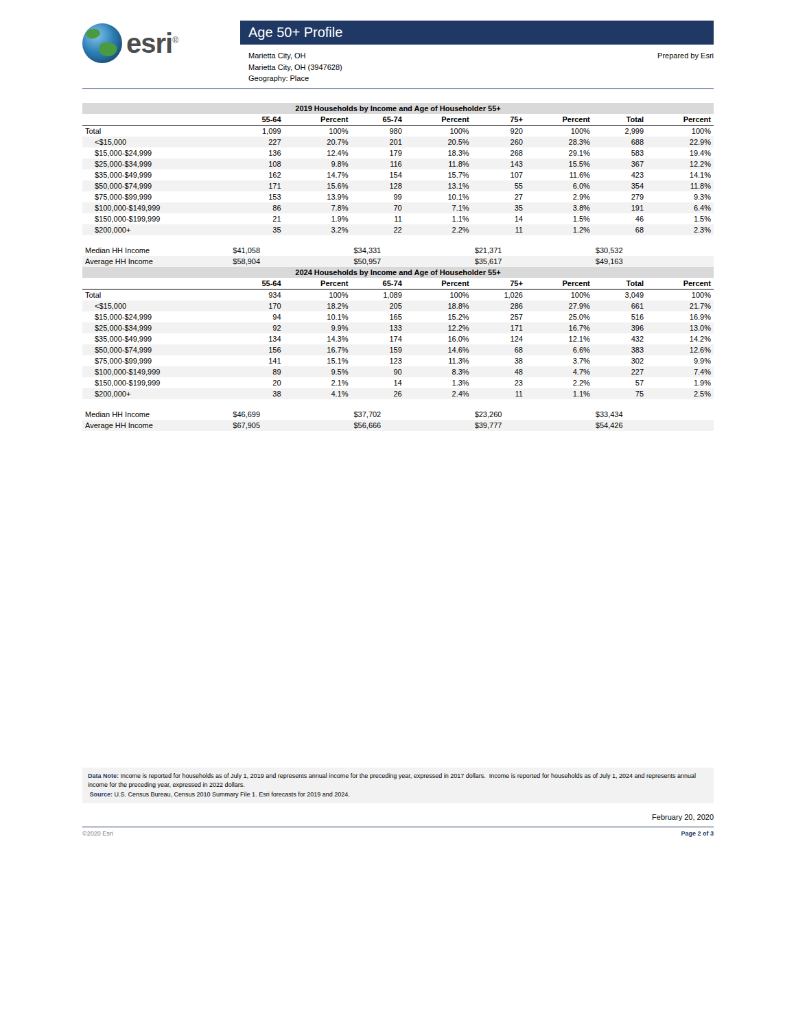esri®
Age 50+ Profile
Marietta City, OH
Marietta City, OH (3947628)
Geography: Place
Prepared by Esri
| 2019 Households by Income and Age of Householder 55+ |
| | 55-64 | Percent | 65-74 | Percent | 75+ | Percent | Total | Percent |
| Total | 1,099 | 100% | 980 | 100% | 920 | 100% | 2,999 | 100% |
| <$15,000 | 227 | 20.7% | 201 | 20.5% | 260 | 28.3% | 688 | 22.9% |
| $15,000-$24,999 | 136 | 12.4% | 179 | 18.3% | 268 | 29.1% | 583 | 19.4% |
| $25,000-$34,999 | 108 | 9.8% | 116 | 11.8% | 143 | 15.5% | 367 | 12.2% |
| $35,000-$49,999 | 162 | 14.7% | 154 | 15.7% | 107 | 11.6% | 423 | 14.1% |
| $50,000-$74,999 | 171 | 15.6% | 128 | 13.1% | 55 | 6.0% | 354 | 11.8% |
| $75,000-$99,999 | 153 | 13.9% | 99 | 10.1% | 27 | 2.9% | 279 | 9.3% |
| $100,000-$149,999 | 86 | 7.8% | 70 | 7.1% | 35 | 3.8% | 191 | 6.4% |
| $150,000-$199,999 | 21 | 1.9% | 11 | 1.1% | 14 | 1.5% | 46 | 1.5% |
| $200,000+ | 35 | 3.2% | 22 | 2.2% | 11 | 1.2% | 68 | 2.3% |
| Median HH Income | $41,058 | $34,331 | $21,371 | $30,532 |
| Average HH Income | $58,904 | $50,957 | $35,617 | $49,163 |
| 2024 Households by Income and Age of Householder 55+ |
| | 55-64 | Percent | 65-74 | Percent | 75+ | Percent | Total | Percent |
| Total | 934 | 100% | 1,089 | 100% | 1,026 | 100% | 3,049 | 100% |
| <$15,000 | 170 | 18.2% | 205 | 18.8% | 286 | 27.9% | 661 | 21.7% |
| $15,000-$24,999 | 94 | 10.1% | 165 | 15.2% | 257 | 25.0% | 516 | 16.9% |
| $25,000-$34,999 | 92 | 9.9% | 133 | 12.2% | 171 | 16.7% | 396 | 13.0% |
| $35,000-$49,999 | 134 | 14.3% | 174 | 16.0% | 124 | 12.1% | 432 | 14.2% |
| $50,000-$74,999 | 156 | 16.7% | 159 | 14.6% | 68 | 6.6% | 383 | 12.6% |
| $75,000-$99,999 | 141 | 15.1% | 123 | 11.3% | 38 | 3.7% | 302 | 9.9% |
| $100,000-$149,999 | 89 | 9.5% | 90 | 8.3% | 48 | 4.7% | 227 | 7.4% |
| $150,000-$199,999 | 20 | 2.1% | 14 | 1.3% | 23 | 2.2% | 57 | 1.9% |
| $200,000+ | 38 | 4.1% | 26 | 2.4% | 11 | 1.1% | 75 | 2.5% |
| Median HH Income | $46,699 | $37,702 | $23,260 | $33,434 |
| Average HH Income | $67,905 | $56,666 | $39,777 | $54,426 |
Data Note: Income is reported for households as of July 1, 2019 and represents annual income for the preceding year, expressed in 2017 dollars. Income is reported for households as of July 1, 2024 and represents annual income for the preceding year, expressed in 2022 dollars.
Source: U.S. Census Bureau, Census 2010 Summary File 1. Esri forecasts for 2019 and 2024.
February 20, 2020
©2020 Esri
Page 2 of 3